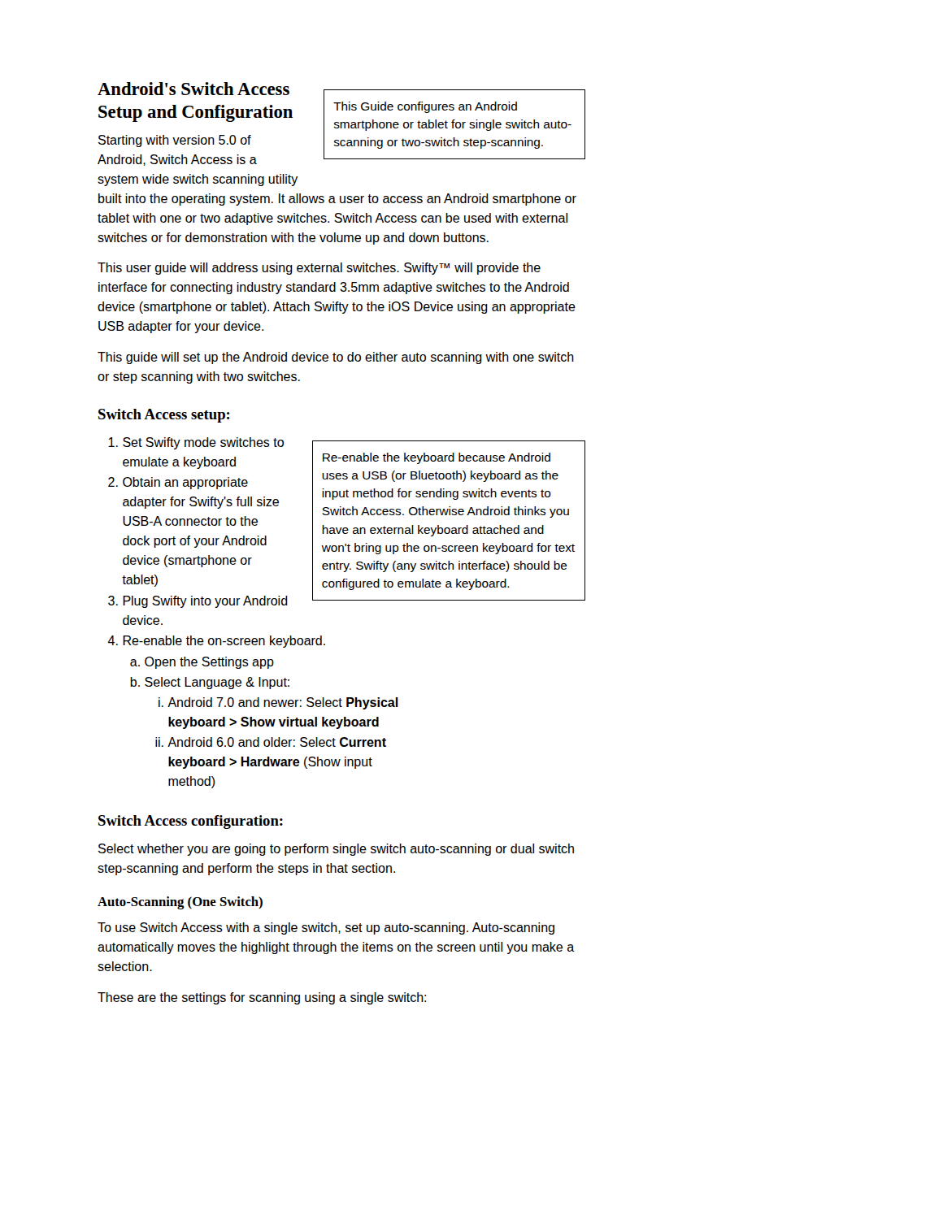This Guide configures an Android smartphone or tablet for single switch auto-scanning or two-switch step-scanning.
Android's Switch Access Setup and Configuration
Starting with version 5.0 of Android, Switch Access is a system wide switch scanning utility built into the operating system. It allows a user to access an Android smartphone or tablet with one or two adaptive switches. Switch Access can be used with external switches or for demonstration with the volume up and down buttons.
This user guide will address using external switches. Swifty™ will provide the interface for connecting industry standard 3.5mm adaptive switches to the Android device (smartphone or tablet). Attach Swifty to the iOS Device using an appropriate USB adapter for your device.
This guide will set up the Android device to do either auto scanning with one switch or step scanning with two switches.
Switch Access setup:
Re-enable the keyboard because Android uses a USB (or Bluetooth) keyboard as the input method for sending switch events to Switch Access. Otherwise Android thinks you have an external keyboard attached and won't bring up the on-screen keyboard for text entry. Swifty (any switch interface) should be configured to emulate a keyboard.
Set Swifty mode switches to emulate a keyboard
Obtain an appropriate adapter for Swifty's full size USB-A connector to the dock port of your Android device (smartphone or tablet)
Plug Swifty into your Android device.
Re-enable the on-screen keyboard.
Open the Settings app
Select Language & Input:
Android 7.0 and newer: Select Physical keyboard > Show virtual keyboard
Android 6.0 and older: Select Current keyboard > Hardware (Show input method)
Switch Access configuration:
Select whether you are going to perform single switch auto-scanning or dual switch step-scanning and perform the steps in that section.
Auto-Scanning (One Switch)
To use Switch Access with a single switch, set up auto-scanning. Auto-scanning automatically moves the highlight through the items on the screen until you make a selection.
These are the settings for scanning using a single switch: